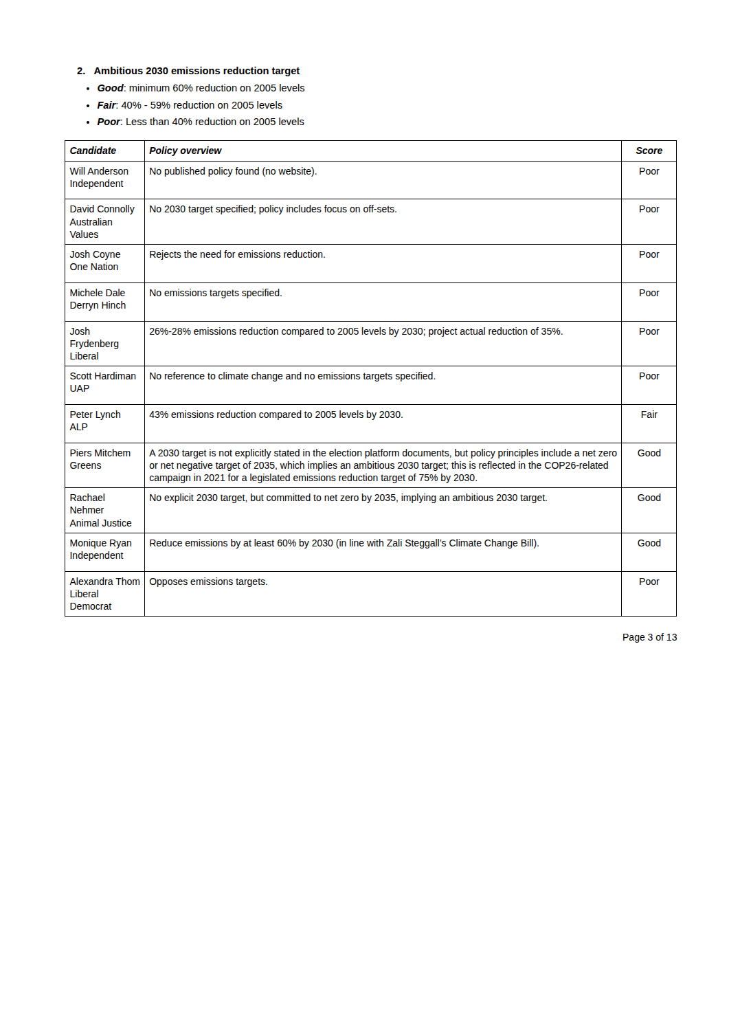2. Ambitious 2030 emissions reduction target
Good: minimum 60% reduction on 2005 levels
Fair: 40% - 59% reduction on 2005 levels
Poor: Less than 40% reduction on 2005 levels
| Candidate | Policy overview | Score |
| --- | --- | --- |
| Will Anderson Independent | No published policy found (no website). | Poor |
| David Connolly Australian Values | No 2030 target specified; policy includes focus on off-sets. | Poor |
| Josh Coyne One Nation | Rejects the need for emissions reduction. | Poor |
| Michele Dale Derryn Hinch | No emissions targets specified. | Poor |
| Josh Frydenberg Liberal | 26%-28% emissions reduction compared to 2005 levels by 2030; project actual reduction of 35%. | Poor |
| Scott Hardiman UAP | No reference to climate change and no emissions targets specified. | Poor |
| Peter Lynch ALP | 43% emissions reduction compared to 2005 levels by 2030. | Fair |
| Piers Mitchem Greens | A 2030 target is not explicitly stated in the election platform documents, but policy principles include a net zero or net negative target of 2035, which implies an ambitious 2030 target; this is reflected in the COP26-related campaign in 2021 for a legislated emissions reduction target of 75% by 2030. | Good |
| Rachael Nehmer Animal Justice | No explicit 2030 target, but committed to net zero by 2035, implying an ambitious 2030 target. | Good |
| Monique Ryan Independent | Reduce emissions by at least 60% by 2030 (in line with Zali Steggall’s Climate Change Bill). | Good |
| Alexandra Thom Liberal Democrat | Opposes emissions targets. | Poor |
Page 3 of 13